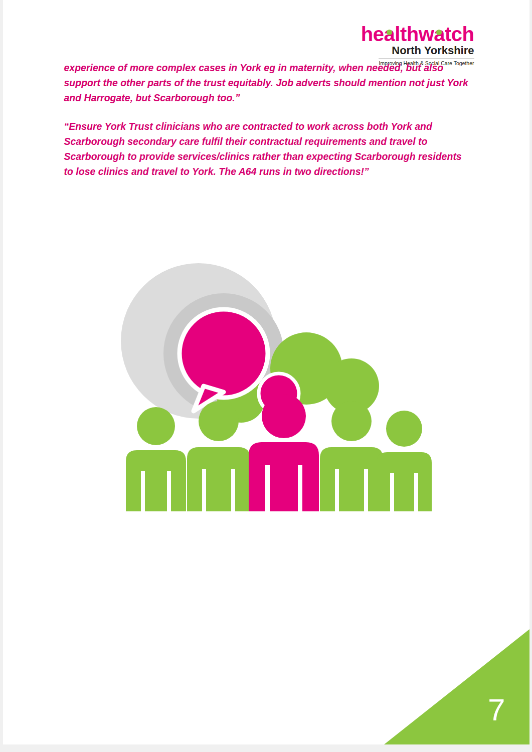healthwatch
North Yorkshire
Improving Health & Social Care Together
experience of more complex cases in York eg in maternity, when needed, but also support the other parts of the trust equitably. Job adverts should mention not just York and Harrogate, but Scarborough too.”
“Ensure York Trust clinicians who are contracted to work across both York and Scarborough secondary care fulfil their contractual requirements and travel to Scarborough to provide services/clinics rather than expecting Scarborough residents to lose clinics and travel to York. The A64 runs in two directions!”
7